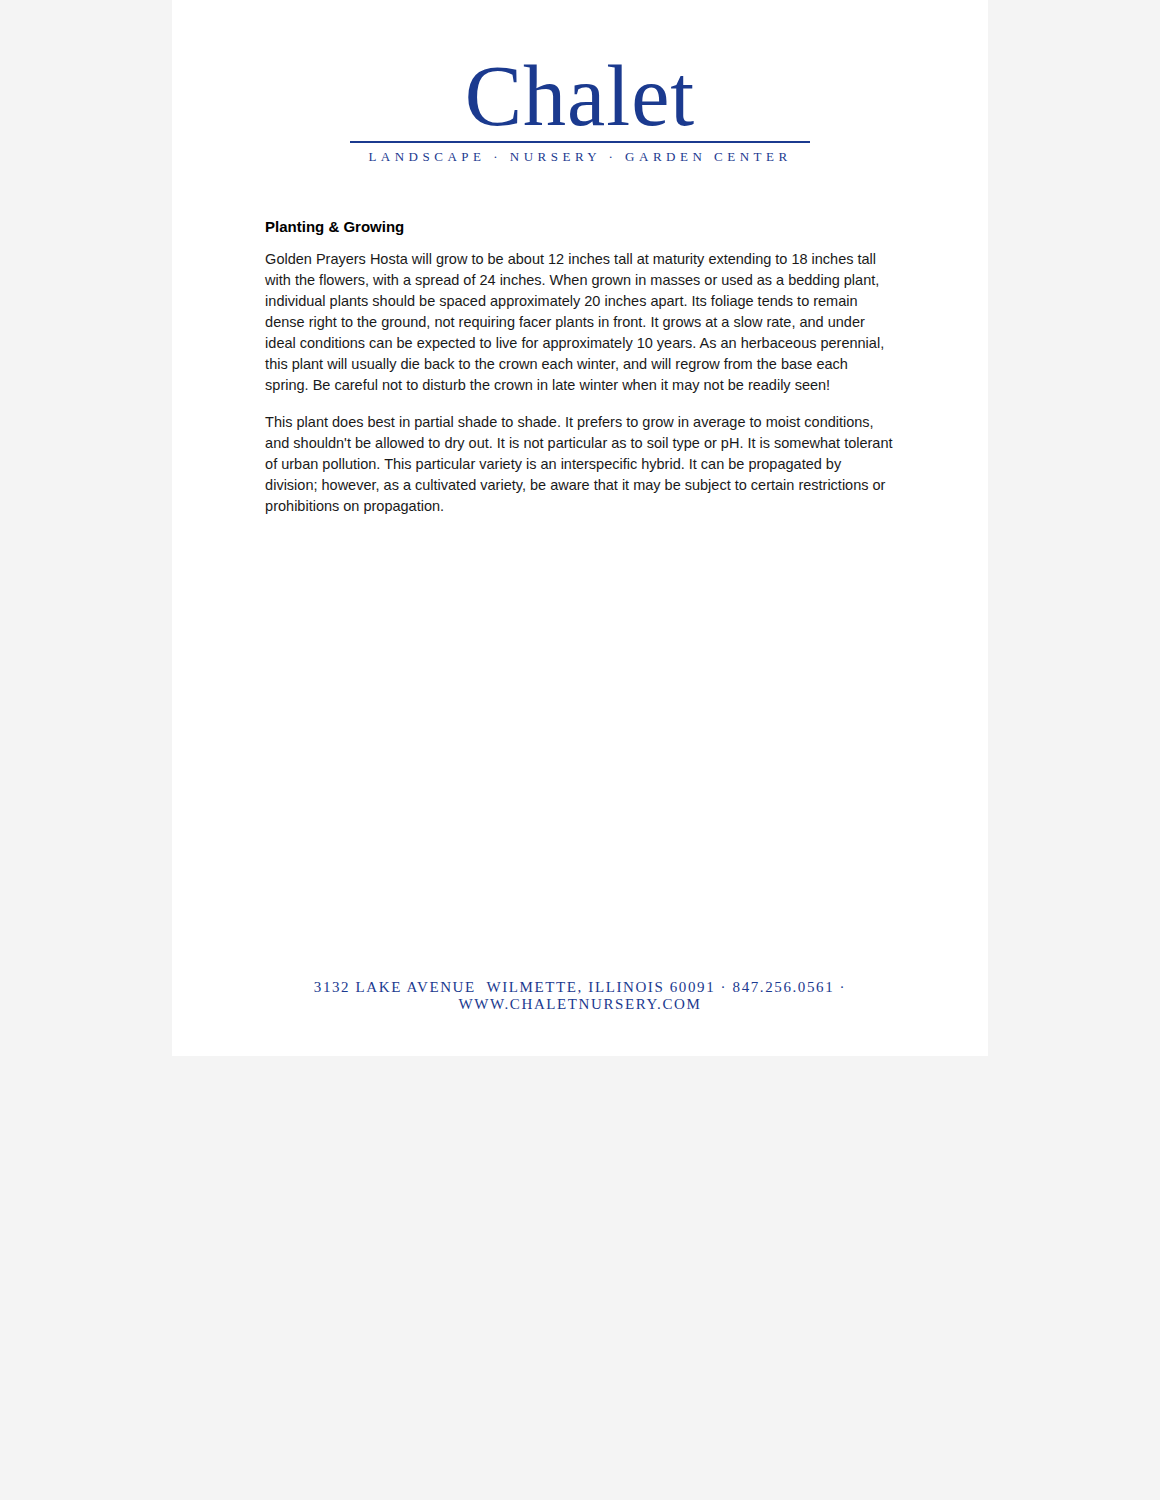Chalet
Landscape · Nursery · Garden Center
Planting & Growing
Golden Prayers Hosta will grow to be about 12 inches tall at maturity extending to 18 inches tall with the flowers, with a spread of 24 inches. When grown in masses or used as a bedding plant, individual plants should be spaced approximately 20 inches apart. Its foliage tends to remain dense right to the ground, not requiring facer plants in front. It grows at a slow rate, and under ideal conditions can be expected to live for approximately 10 years. As an herbaceous perennial, this plant will usually die back to the crown each winter, and will regrow from the base each spring. Be careful not to disturb the crown in late winter when it may not be readily seen!
This plant does best in partial shade to shade. It prefers to grow in average to moist conditions, and shouldn't be allowed to dry out. It is not particular as to soil type or pH. It is somewhat tolerant of urban pollution. This particular variety is an interspecific hybrid. It can be propagated by division; however, as a cultivated variety, be aware that it may be subject to certain restrictions or prohibitions on propagation.
3132 LAKE AVENUE WILMETTE, ILLINOIS 60091 · 847.256.0561 · WWW.CHALETNURSERY.COM